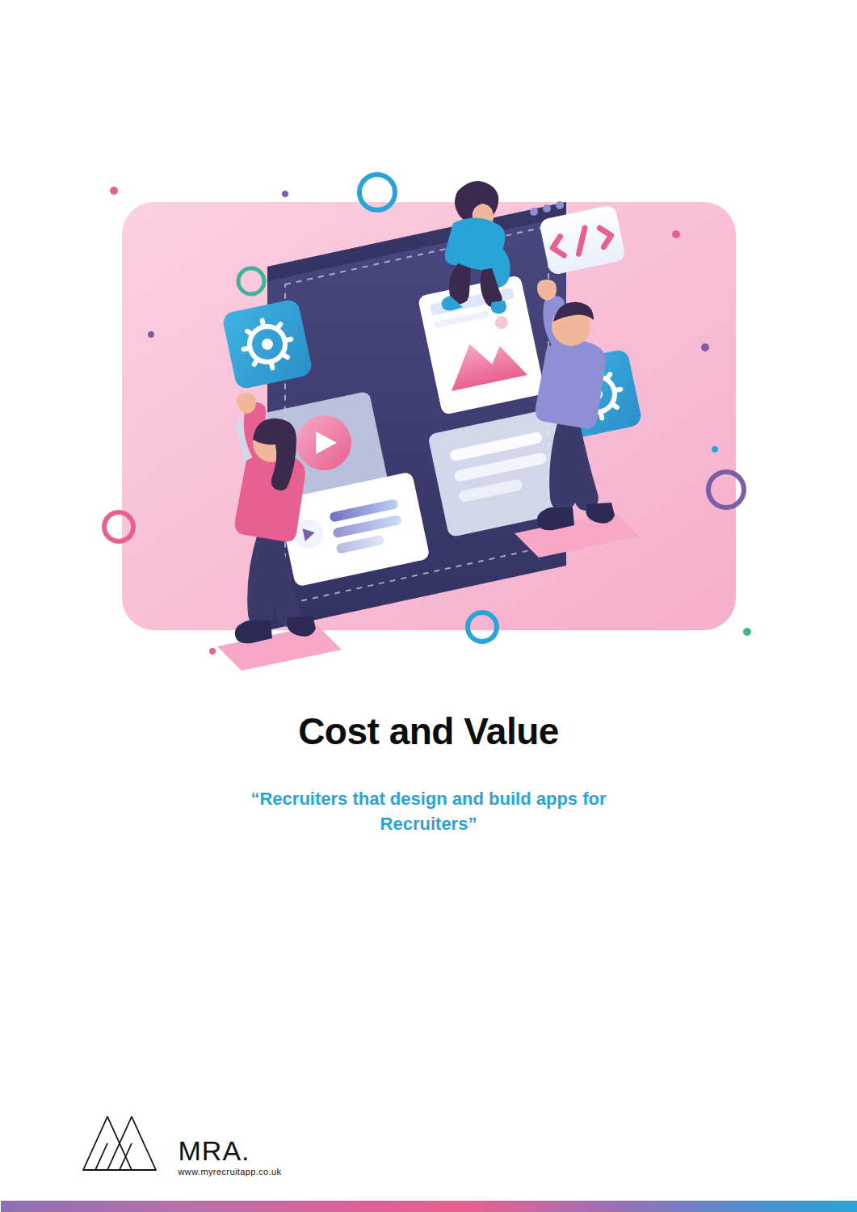App building illustration Three stylised people arrange interface cards, images, video players and gear icons on a large pink panel.
Cost and Value
“Recruiters that design and build apps for Recruiters”
MRA. www.myrecruitapp.co.uk